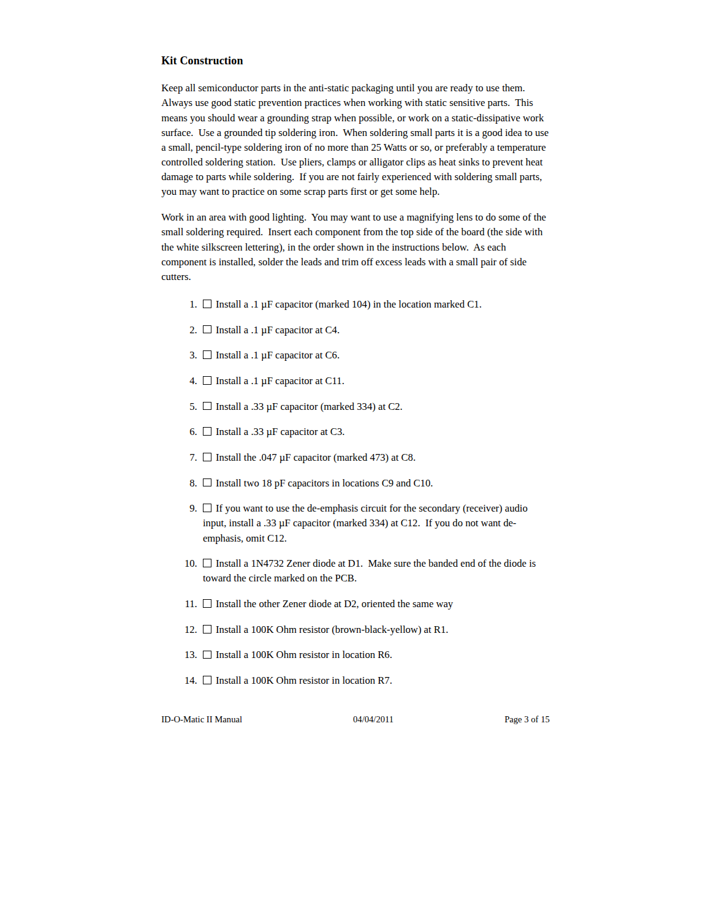Kit Construction
Keep all semiconductor parts in the anti-static packaging until you are ready to use them. Always use good static prevention practices when working with static sensitive parts. This means you should wear a grounding strap when possible, or work on a static-dissipative work surface. Use a grounded tip soldering iron. When soldering small parts it is a good idea to use a small, pencil-type soldering iron of no more than 25 Watts or so, or preferably a temperature controlled soldering station. Use pliers, clamps or alligator clips as heat sinks to prevent heat damage to parts while soldering. If you are not fairly experienced with soldering small parts, you may want to practice on some scrap parts first or get some help.
Work in an area with good lighting. You may want to use a magnifying lens to do some of the small soldering required. Insert each component from the top side of the board (the side with the white silkscreen lettering), in the order shown in the instructions below. As each component is installed, solder the leads and trim off excess leads with a small pair of side cutters.
Install a .1 µF capacitor (marked 104) in the location marked C1.
Install a .1 µF capacitor at C4.
Install a .1 µF capacitor at C6.
Install a .1 µF capacitor at C11.
Install a .33 µF capacitor (marked 334) at C2.
Install a .33 µF capacitor at C3.
Install the .047 µF capacitor (marked 473) at C8.
Install two 18 pF capacitors in locations C9 and C10.
If you want to use the de-emphasis circuit for the secondary (receiver) audio input, install a .33 µF capacitor (marked 334) at C12. If you do not want de-emphasis, omit C12.
Install a 1N4732 Zener diode at D1. Make sure the banded end of the diode is toward the circle marked on the PCB.
Install the other Zener diode at D2, oriented the same way
Install a 100K Ohm resistor (brown-black-yellow) at R1.
Install a 100K Ohm resistor in location R6.
Install a 100K Ohm resistor in location R7.
ID-O-Matic II Manual
04/04/2011
Page 3 of 15